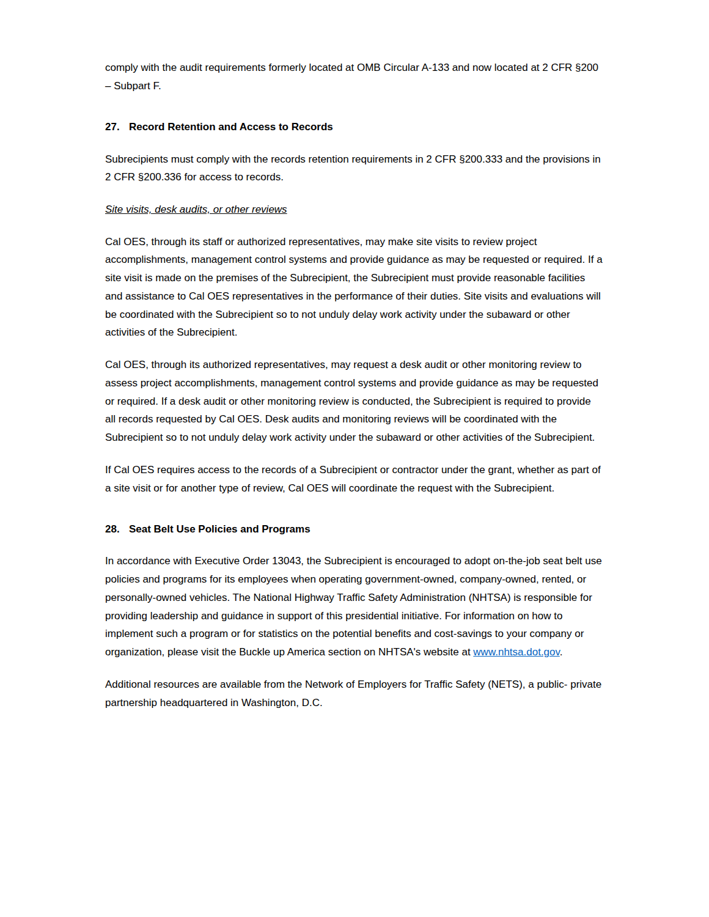comply with the audit requirements formerly located at OMB Circular A-133 and now located at 2 CFR §200 – Subpart F.
27. Record Retention and Access to Records
Subrecipients must comply with the records retention requirements in 2 CFR §200.333 and the provisions in 2 CFR §200.336 for access to records.
Site visits, desk audits, or other reviews
Cal OES, through its staff or authorized representatives, may make site visits to review project accomplishments, management control systems and provide guidance as may be requested or required. If a site visit is made on the premises of the Subrecipient, the Subrecipient must provide reasonable facilities and assistance to Cal OES representatives in the performance of their duties. Site visits and evaluations will be coordinated with the Subrecipient so to not unduly delay work activity under the subaward or other activities of the Subrecipient.
Cal OES, through its authorized representatives, may request a desk audit or other monitoring review to assess project accomplishments, management control systems and provide guidance as may be requested or required. If a desk audit or other monitoring review is conducted, the Subrecipient is required to provide all records requested by Cal OES. Desk audits and monitoring reviews will be coordinated with the Subrecipient so to not unduly delay work activity under the subaward or other activities of the Subrecipient.
If Cal OES requires access to the records of a Subrecipient or contractor under the grant, whether as part of a site visit or for another type of review, Cal OES will coordinate the request with the Subrecipient.
28. Seat Belt Use Policies and Programs
In accordance with Executive Order 13043, the Subrecipient is encouraged to adopt on-the-job seat belt use policies and programs for its employees when operating government-owned, company-owned, rented, or personally-owned vehicles. The National Highway Traffic Safety Administration (NHTSA) is responsible for providing leadership and guidance in support of this presidential initiative. For information on how to implement such a program or for statistics on the potential benefits and cost-savings to your company or organization, please visit the Buckle up America section on NHTSA's website at www.nhtsa.dot.gov.
Additional resources are available from the Network of Employers for Traffic Safety (NETS), a public- private partnership headquartered in Washington, D.C.